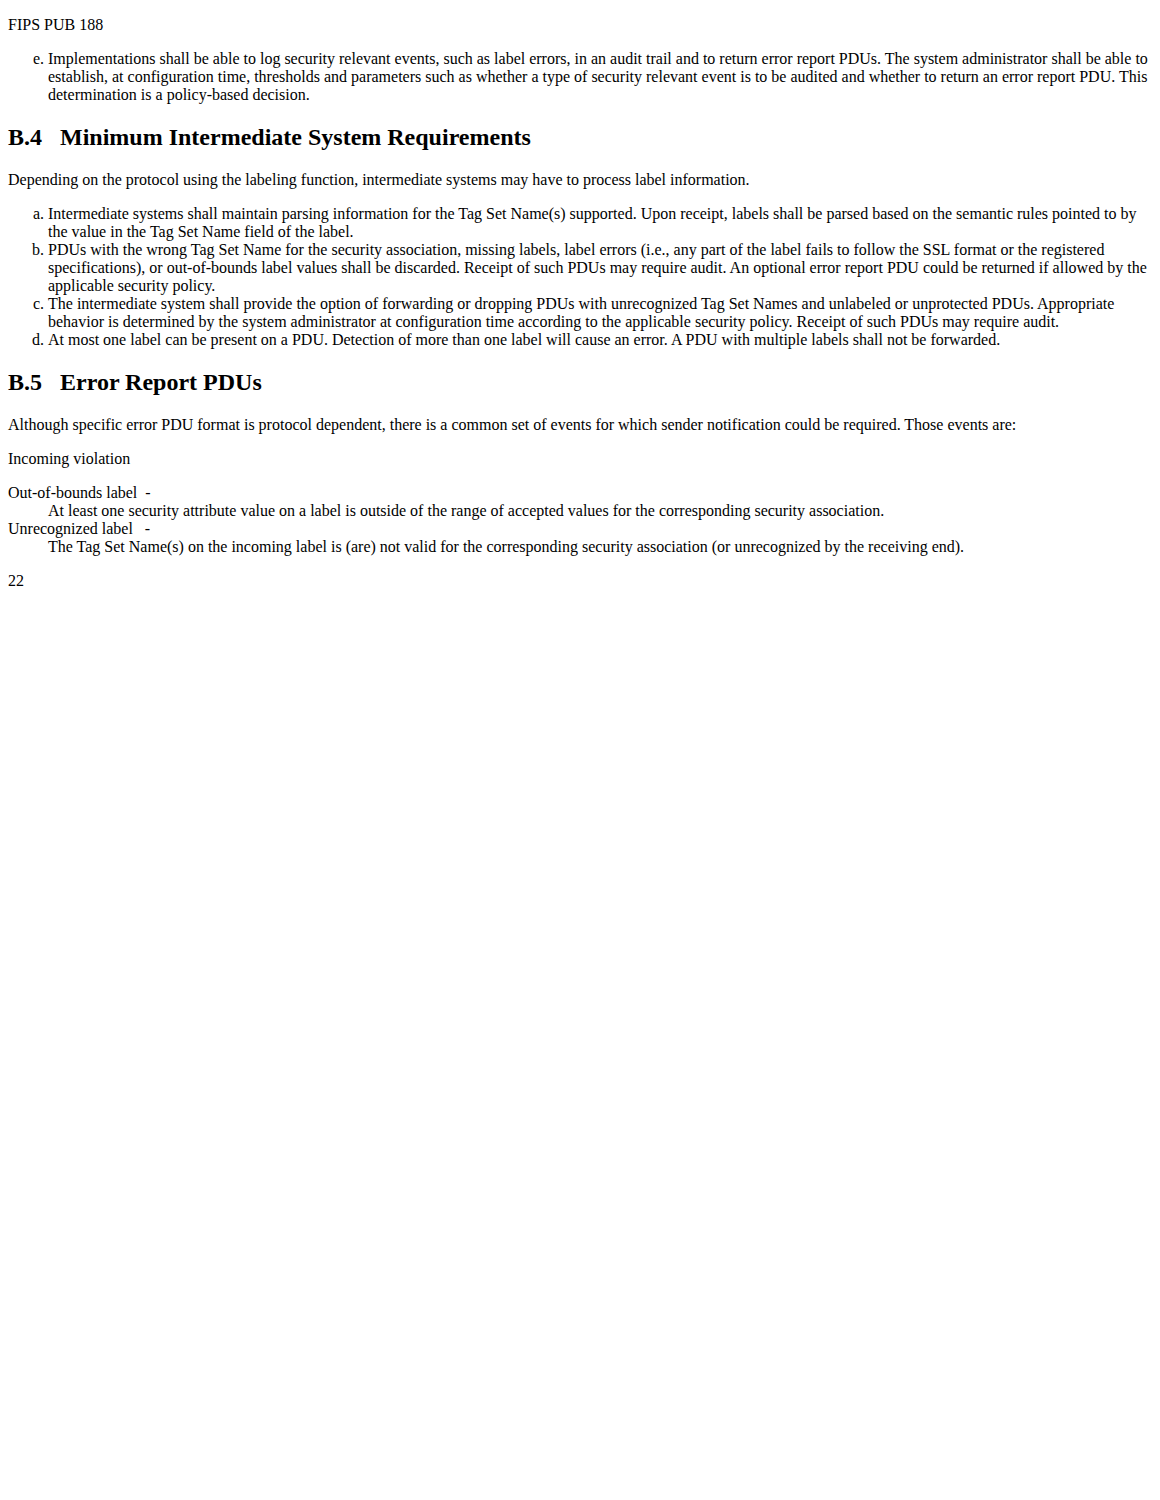FIPS PUB 188
Implementations shall be able to log security relevant events, such as label errors, in an audit trail and to return error report PDUs. The system administrator shall be able to establish, at configuration time, thresholds and parameters such as whether a type of security relevant event is to be audited and whether to return an error report PDU. This determination is a policy-based decision.
B.4 Minimum Intermediate System Requirements
Depending on the protocol using the labeling function, intermediate systems may have to process label information.
Intermediate systems shall maintain parsing information for the Tag Set Name(s) supported. Upon receipt, labels shall be parsed based on the semantic rules pointed to by the value in the Tag Set Name field of the label.
PDUs with the wrong Tag Set Name for the security association, missing labels, label errors (i.e., any part of the label fails to follow the SSL format or the registered specifications), or out-of-bounds label values shall be discarded. Receipt of such PDUs may require audit. An optional error report PDU could be returned if allowed by the applicable security policy.
The intermediate system shall provide the option of forwarding or dropping PDUs with unrecognized Tag Set Names and unlabeled or unprotected PDUs. Appropriate behavior is determined by the system administrator at configuration time according to the applicable security policy. Receipt of such PDUs may require audit.
At most one label can be present on a PDU. Detection of more than one label will cause an error. A PDU with multiple labels shall not be forwarded.
B.5 Error Report PDUs
Although specific error PDU format is protocol dependent, there is a common set of events for which sender notification could be required. Those events are:
Incoming violation
Out-of-bounds label -
At least one security attribute value on a label is outside of the range of accepted values for the corresponding security association.
Unrecognized label -
The Tag Set Name(s) on the incoming label is (are) not valid for the corresponding security association (or unrecognized by the receiving end).
22